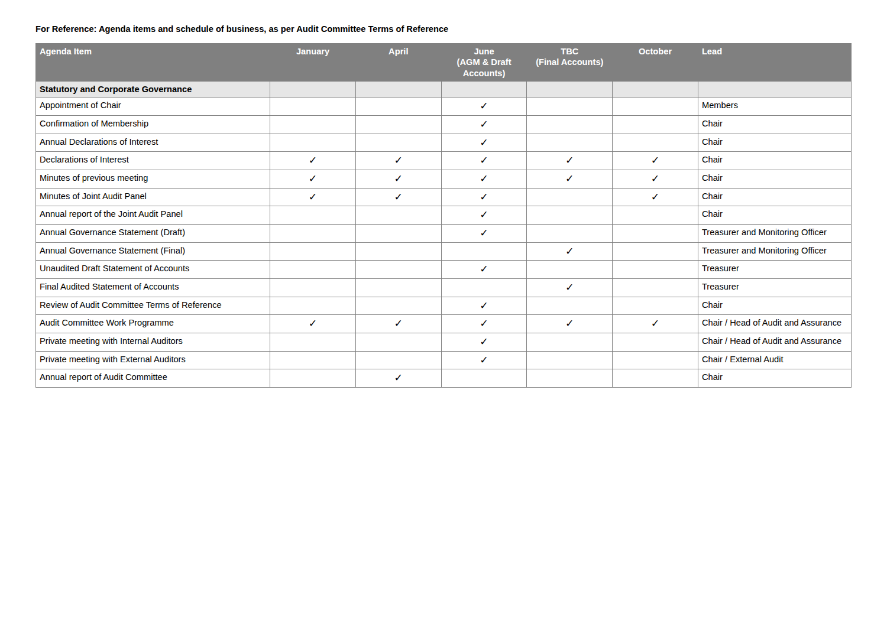For Reference: Agenda items and schedule of business, as per Audit Committee Terms of Reference
| Agenda Item | January | April | June (AGM & Draft Accounts) | TBC (Final Accounts) | October | Lead |
| --- | --- | --- | --- | --- | --- | --- |
| Statutory and Corporate Governance | | | | | | |
| Appointment of Chair | | | ✓ | | | Members |
| Confirmation of Membership | | | ✓ | | | Chair |
| Annual Declarations of Interest | | | ✓ | | | Chair |
| Declarations of Interest | ✓ | ✓ | ✓ | ✓ | ✓ | Chair |
| Minutes of previous meeting | ✓ | ✓ | ✓ | ✓ | ✓ | Chair |
| Minutes of Joint Audit Panel | ✓ | ✓ | ✓ | | ✓ | Chair |
| Annual report of the Joint Audit Panel | | | ✓ | | | Chair |
| Annual Governance Statement (Draft) | | | ✓ | | | Treasurer and Monitoring Officer |
| Annual Governance Statement (Final) | | | | ✓ | | Treasurer and Monitoring Officer |
| Unaudited Draft Statement of Accounts | | | ✓ | | | Treasurer |
| Final Audited Statement of Accounts | | | | ✓ | | Treasurer |
| Review of Audit Committee Terms of Reference | | | ✓ | | | Chair |
| Audit Committee Work Programme | ✓ | ✓ | ✓ | ✓ | ✓ | Chair / Head of Audit and Assurance |
| Private meeting with Internal Auditors | | | ✓ | | | Chair / Head of Audit and Assurance |
| Private meeting with External Auditors | | | ✓ | | | Chair / External Audit |
| Annual report of Audit Committee | | ✓ | | | | Chair |